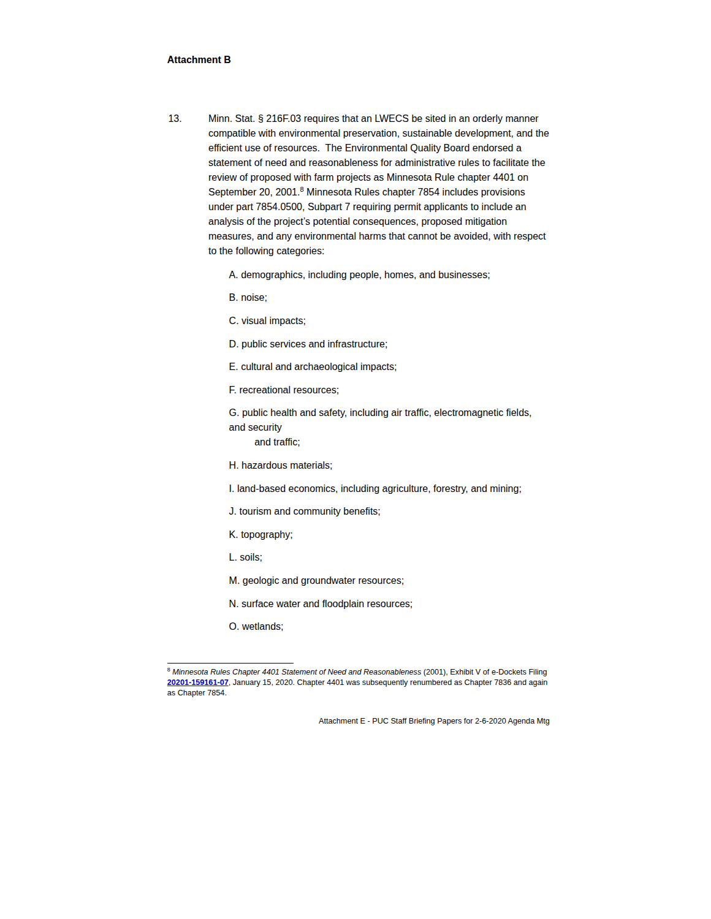Attachment B
13.
Minn. Stat. § 216F.03 requires that an LWECS be sited in an orderly manner compatible with environmental preservation, sustainable development, and the efficient use of resources. The Environmental Quality Board endorsed a statement of need and reasonableness for administrative rules to facilitate the review of proposed with farm projects as Minnesota Rule chapter 4401 on September 20, 2001.8 Minnesota Rules chapter 7854 includes provisions under part 7854.0500, Subpart 7 requiring permit applicants to include an analysis of the project’s potential consequences, proposed mitigation measures, and any environmental harms that cannot be avoided, with respect to the following categories:
A. demographics, including people, homes, and businesses;
B. noise;
C. visual impacts;
D. public services and infrastructure;
E. cultural and archaeological impacts;
F. recreational resources;
G. public health and safety, including air traffic, electromagnetic fields, and securityand traffic;
H. hazardous materials;
I. land-based economics, including agriculture, forestry, and mining;
J. tourism and community benefits;
K. topography;
L. soils;
M. geologic and groundwater resources;
N. surface water and floodplain resources;
O. wetlands;
8 Minnesota Rules Chapter 4401 Statement of Need and Reasonableness (2001), Exhibit V of e-Dockets Filing 20201-159161-07, January 15, 2020. Chapter 4401 was subsequently renumbered as Chapter 7836 and again as Chapter 7854.
Attachment E - PUC Staff Briefing Papers for 2-6-2020 Agenda Mtg